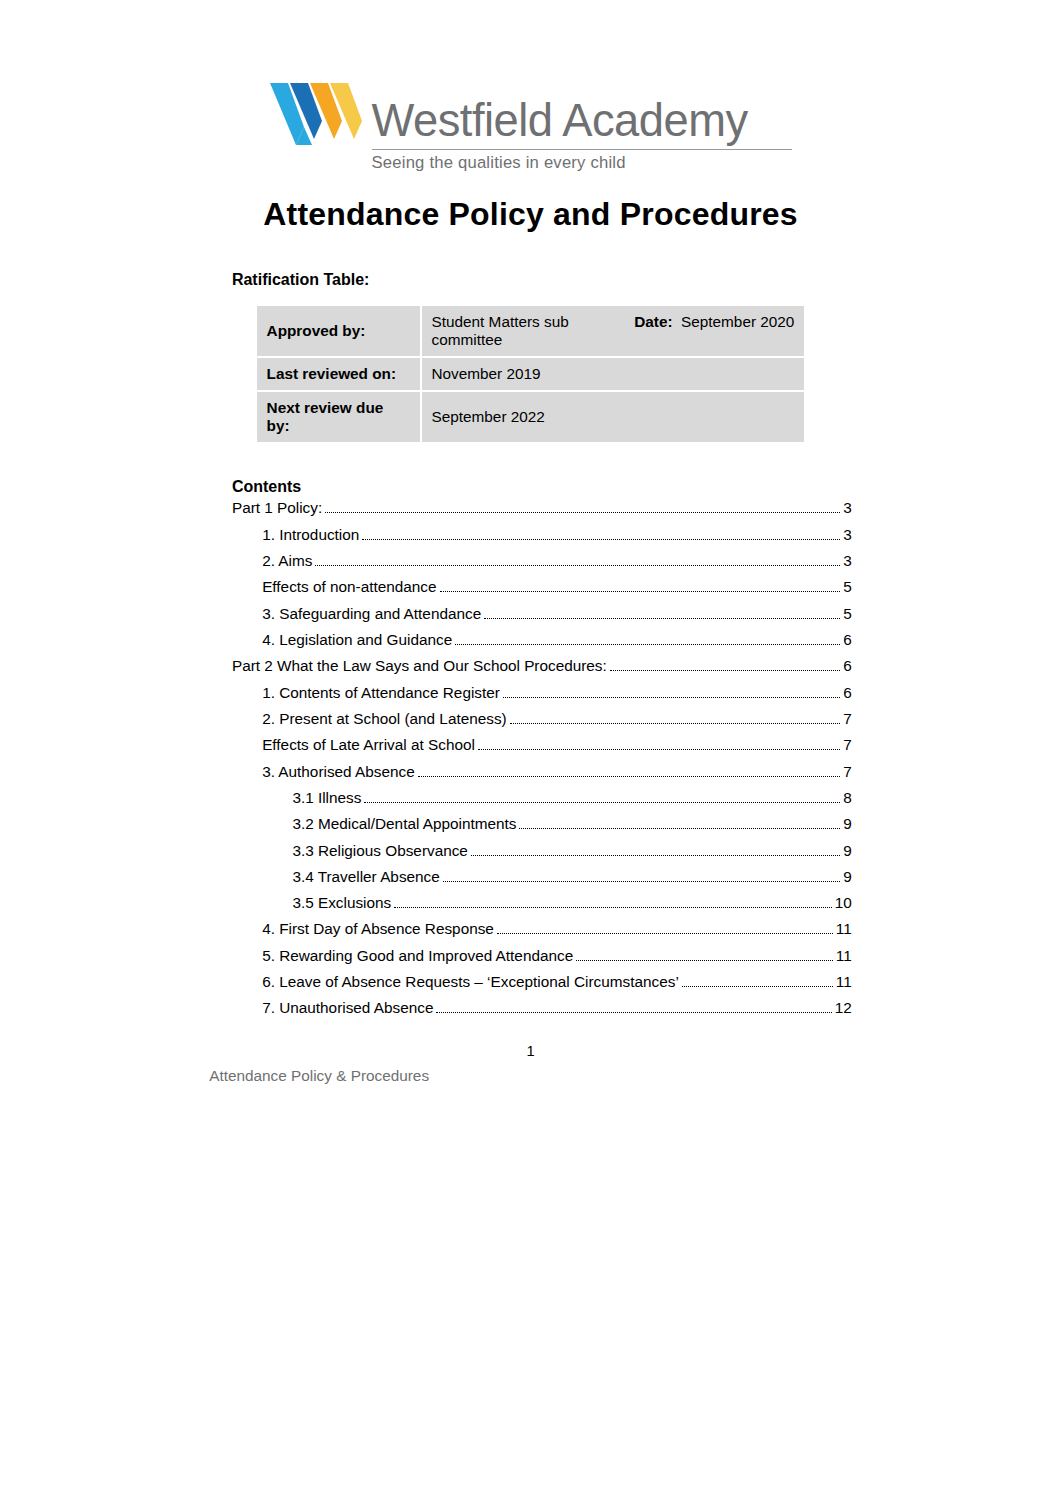Westfield Academy
Seeing the qualities in every child
Attendance Policy and Procedures
Ratification Table:
| Approved by: | Student Matters sub committee Date: September 2020 |
| Last reviewed on: | November 2019 |
| Next review due by: | September 2022 |
Contents
Part 1 Policy: 3
1. Introduction 3
2. Aims 3
Effects of non-attendance 5
3. Safeguarding and Attendance 5
4. Legislation and Guidance 6
Part 2 What the Law Says and Our School Procedures: 6
1. Contents of Attendance Register 6
2. Present at School (and Lateness) 7
Effects of Late Arrival at School 7
3. Authorised Absence 7
3.1 Illness 8
3.2 Medical/Dental Appointments 9
3.3 Religious Observance 9
3.4 Traveller Absence 9
3.5 Exclusions 10
4. First Day of Absence Response 11
5. Rewarding Good and Improved Attendance 11
6. Leave of Absence Requests – ‘Exceptional Circumstances’ 11
7. Unauthorised Absence 12
1
Attendance Policy & Procedures